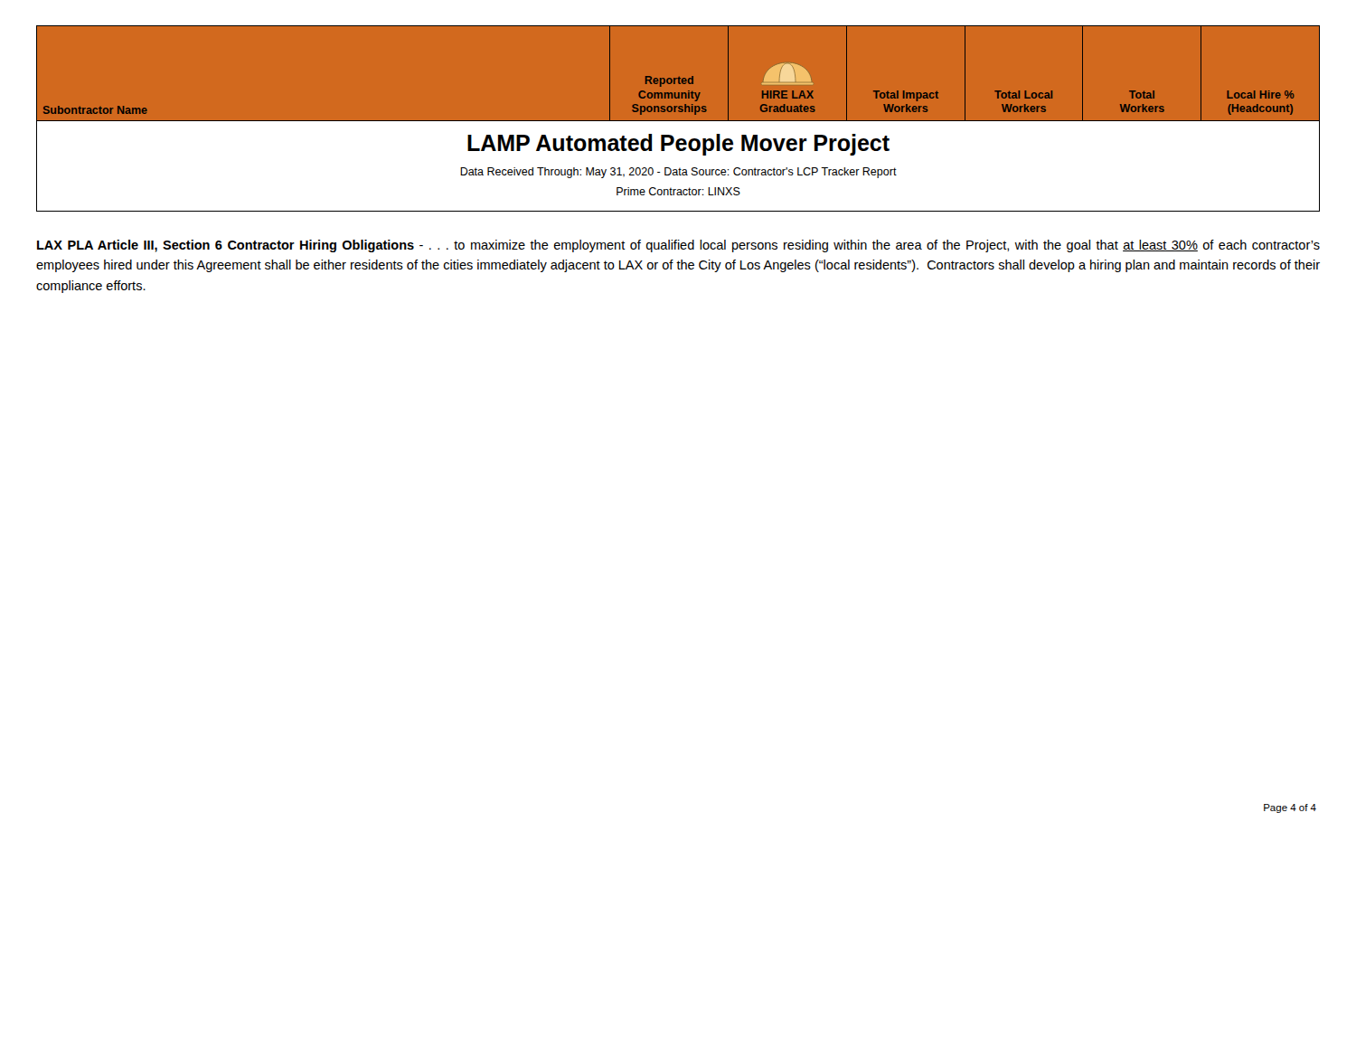| LAMP Automated People Mover Project Data Received Through: May 31, 2020 - Data Source: Contractor's LCP Tracker Report Prime Contractor: LINXS |
| Subontractor Name | Reported Community Sponsorships | HIRE LAX Graduates | Total Impact Workers | Total Local Workers | Total Workers | Local Hire % (Headcount) |
LAX PLA Article III, Section 6 Contractor Hiring Obligations - . . . to maximize the employment of qualified local persons residing within the area of the Project, with the goal that at least 30% of each contractor’s employees hired under this Agreement shall be either residents of the cities immediately adjacent to LAX or of the City of Los Angeles (“local residents”). Contractors shall develop a hiring plan and maintain records of their compliance efforts.
Page 4 of 4